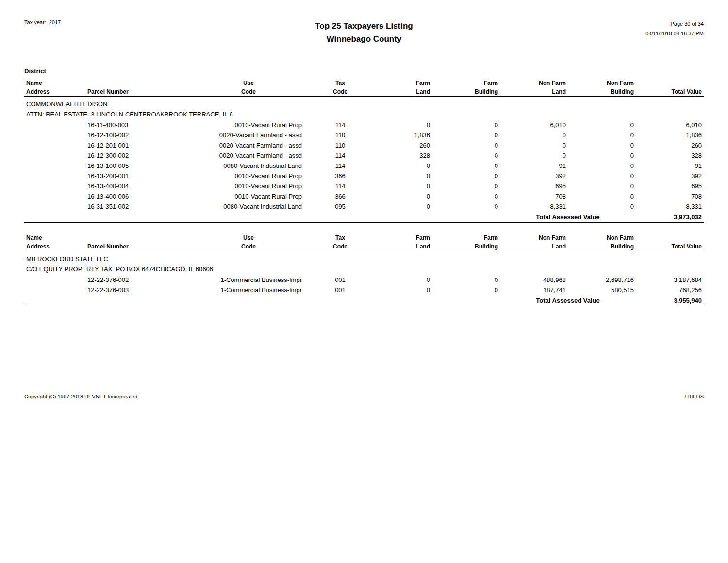Tax year: 2017
Page 30 of 34
04/11/2018 04:16:37 PM
Top 25 Taxpayers Listing
Winnebago County
District
| Name | | Use | Tax | Farm | Farm | Non Farm | Non Farm | |
| --- | --- | --- | --- | --- | --- | --- | --- | --- |
| Address | Parcel Number | Code | Code | Land | Building | Land | Building | Total Value |
| COMMONWEALTH EDISON |
| ATTN: REAL ESTATE 3 LINCOLN CENTEROAKBROOK TERRACE, IL 6 |
| | 16-11-400-003 | 0010-Vacant Rural Prop | 114 | 0 | 0 | 6,010 | 0 | 6,010 |
| | 16-12-100-002 | 0020-Vacant Farmland - assd | 110 | 1,836 | 0 | 0 | 0 | 1,836 |
| | 16-12-201-001 | 0020-Vacant Farmland - assd | 110 | 260 | 0 | 0 | 0 | 260 |
| | 16-12-300-002 | 0020-Vacant Farmland - assd | 114 | 328 | 0 | 0 | 0 | 328 |
| | 16-13-100-005 | 0080-Vacant Industrial Land | 114 | 0 | 0 | 91 | 0 | 91 |
| | 16-13-200-001 | 0010-Vacant Rural Prop | 366 | 0 | 0 | 392 | 0 | 392 |
| | 16-13-400-004 | 0010-Vacant Rural Prop | 114 | 0 | 0 | 695 | 0 | 695 |
| | 16-13-400-006 | 0010-Vacant Rural Prop | 366 | 0 | 0 | 708 | 0 | 708 |
| | 16-31-351-002 | 0080-Vacant Industrial Land | 095 | 0 | 0 | 8,331 | 0 | 8,331 |
| | | | | | | Total Assessed Value | 3,973,032 |
| Name | | Use | Tax | Farm | Farm | Non Farm | Non Farm | |
| --- | --- | --- | --- | --- | --- | --- | --- | --- |
| Address | Parcel Number | Code | Code | Land | Building | Land | Building | Total Value |
| MB ROCKFORD STATE LLC |
| C/O EQUITY PROPERTY TAX PO BOX 6474CHICAGO, IL 60606 |
| | 12-22-376-002 | 1-Commercial Business-Impr | 001 | 0 | 0 | 488,968 | 2,698,716 | 3,187,684 |
| | 12-22-376-003 | 1-Commercial Business-Impr | 001 | 0 | 0 | 187,741 | 580,515 | 768,256 |
| | | | | | | Total Assessed Value | 3,955,940 |
Copyright (C) 1997-2018 DEVNET Incorporated THILLIS